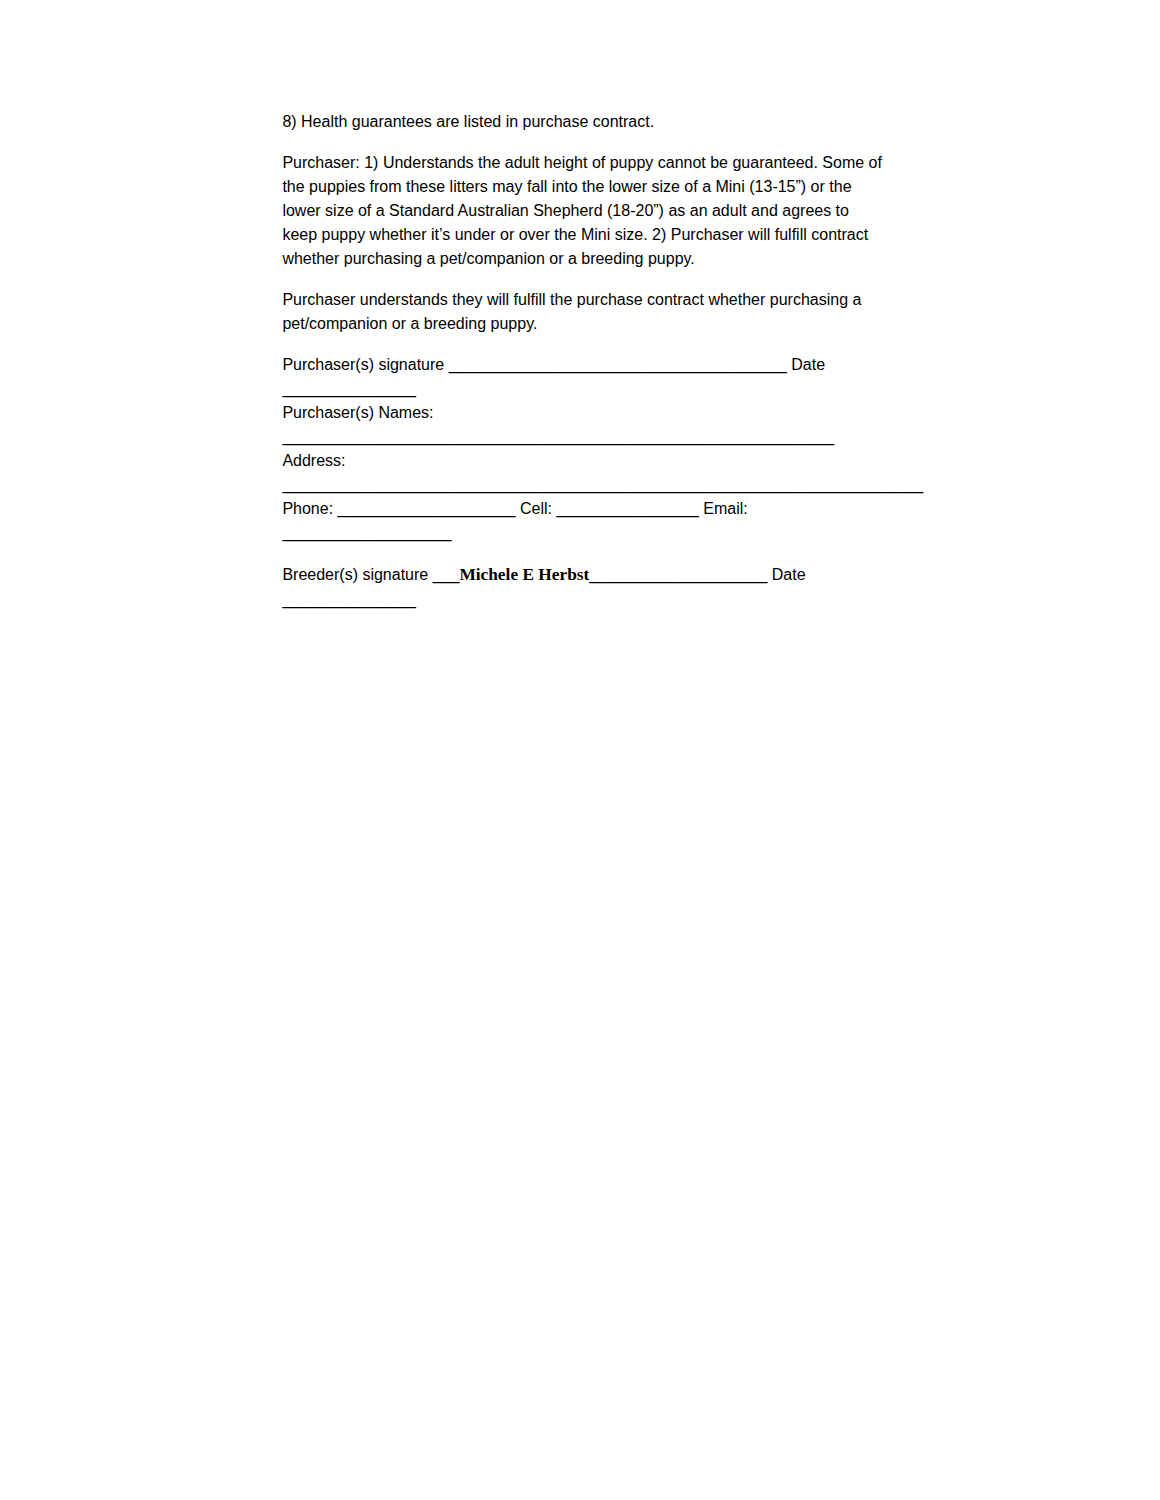8) Health guarantees are listed in purchase contract.
Purchaser: 1) Understands the adult height of puppy cannot be guaranteed. Some of the puppies from these litters may fall into the lower size of a Mini (13-15”) or the lower size of a Standard Australian Shepherd (18-20”) as an adult and agrees to keep puppy whether it’s under or over the Mini size. 2) Purchaser will fulfill contract whether purchasing a pet/companion or a breeding puppy.
Purchaser understands they will fulfill the purchase contract whether purchasing a pet/companion or a breeding puppy.
Purchaser(s) signature ______________________________________ Date _______________
Purchaser(s) Names: ______________________________________________________________
Address: ________________________________________________________________________
Phone: ____________________ Cell: ________________ Email: ___________________
Breeder(s) signature ___Michele E Herbst____________________ Date _______________